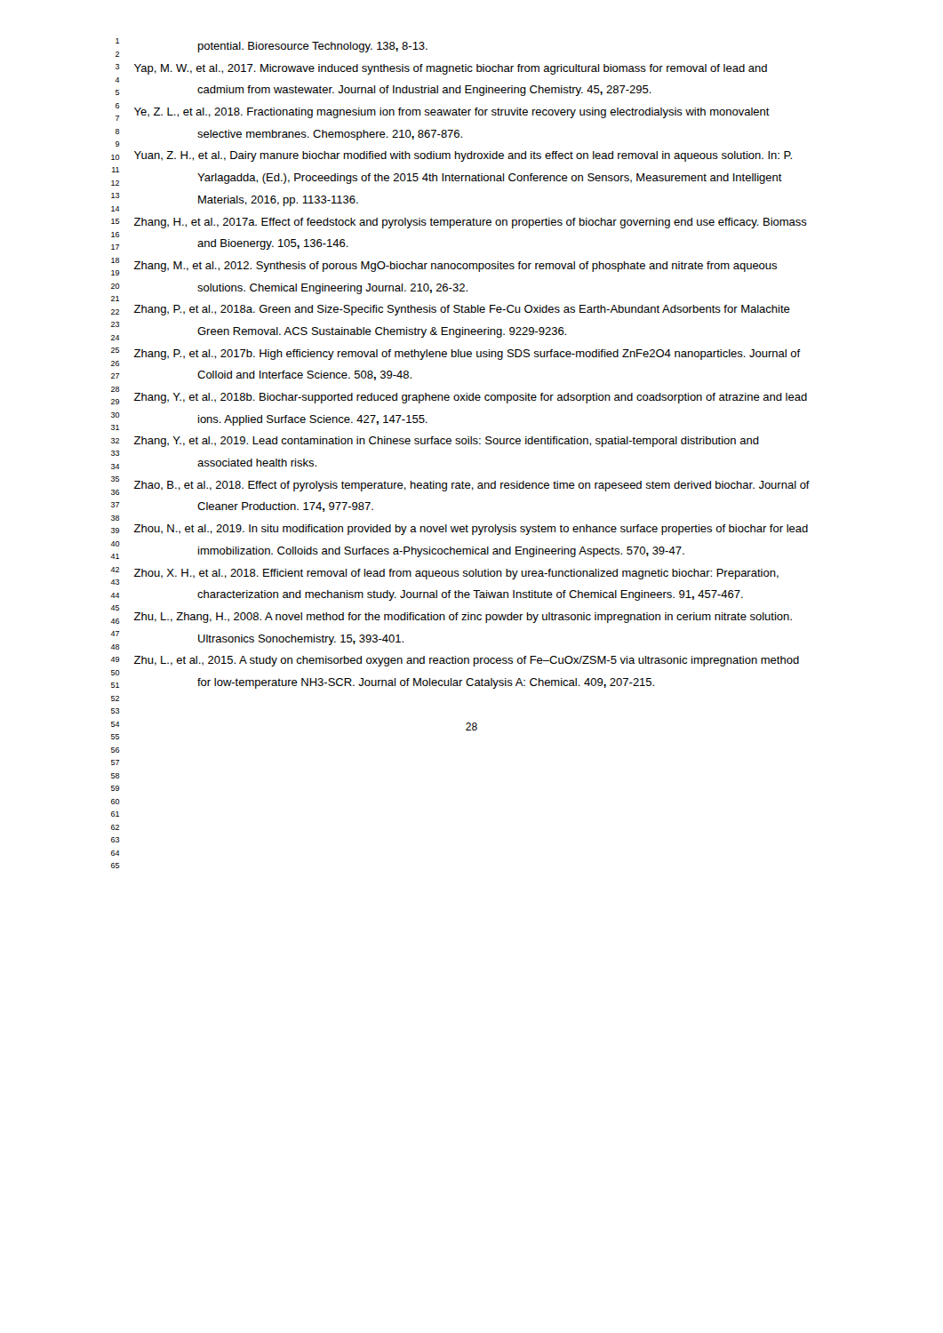1
2
3
4
5
6
7
8
9
10
11
12
13
14
15
16
17
18
19
20
21
22
23
24
25
26
27
28
29
30
31
32
33
34
35
36
37
38
39
40
41
42
43
44
45
46
47
48
49
50
51
52
53
54
55
56
57
58
59
60
61
62
63
64
65
potential. Bioresource Technology. 138, 8-13.
Yap, M. W., et al., 2017. Microwave induced synthesis of magnetic biochar from agricultural biomass for removal of lead and cadmium from wastewater. Journal of Industrial and Engineering Chemistry. 45, 287-295.
Ye, Z. L., et al., 2018. Fractionating magnesium ion from seawater for struvite recovery using electrodialysis with monovalent selective membranes. Chemosphere. 210, 867-876.
Yuan, Z. H., et al., Dairy manure biochar modified with sodium hydroxide and its effect on lead removal in aqueous solution. In: P. Yarlagadda, (Ed.), Proceedings of the 2015 4th International Conference on Sensors, Measurement and Intelligent Materials, 2016, pp. 1133-1136.
Zhang, H., et al., 2017a. Effect of feedstock and pyrolysis temperature on properties of biochar governing end use efficacy. Biomass and Bioenergy. 105, 136-146.
Zhang, M., et al., 2012. Synthesis of porous MgO-biochar nanocomposites for removal of phosphate and nitrate from aqueous solutions. Chemical Engineering Journal. 210, 26-32.
Zhang, P., et al., 2018a. Green and Size-Specific Synthesis of Stable Fe-Cu Oxides as Earth-Abundant Adsorbents for Malachite Green Removal. ACS Sustainable Chemistry & Engineering. 9229-9236.
Zhang, P., et al., 2017b. High efficiency removal of methylene blue using SDS surface-modified ZnFe2O4 nanoparticles. Journal of Colloid and Interface Science. 508, 39-48.
Zhang, Y., et al., 2018b. Biochar-supported reduced graphene oxide composite for adsorption and coadsorption of atrazine and lead ions. Applied Surface Science. 427, 147-155.
Zhang, Y., et al., 2019. Lead contamination in Chinese surface soils: Source identification, spatial-temporal distribution and associated health risks.
Zhao, B., et al., 2018. Effect of pyrolysis temperature, heating rate, and residence time on rapeseed stem derived biochar. Journal of Cleaner Production. 174, 977-987.
Zhou, N., et al., 2019. In situ modification provided by a novel wet pyrolysis system to enhance surface properties of biochar for lead immobilization. Colloids and Surfaces a-Physicochemical and Engineering Aspects. 570, 39-47.
Zhou, X. H., et al., 2018. Efficient removal of lead from aqueous solution by urea-functionalized magnetic biochar: Preparation, characterization and mechanism study. Journal of the Taiwan Institute of Chemical Engineers. 91, 457-467.
Zhu, L., Zhang, H., 2008. A novel method for the modification of zinc powder by ultrasonic impregnation in cerium nitrate solution. Ultrasonics Sonochemistry. 15, 393-401.
Zhu, L., et al., 2015. A study on chemisorbed oxygen and reaction process of Fe–CuOx/ZSM-5 via ultrasonic impregnation method for low-temperature NH3-SCR. Journal of Molecular Catalysis A: Chemical. 409, 207-215.
28